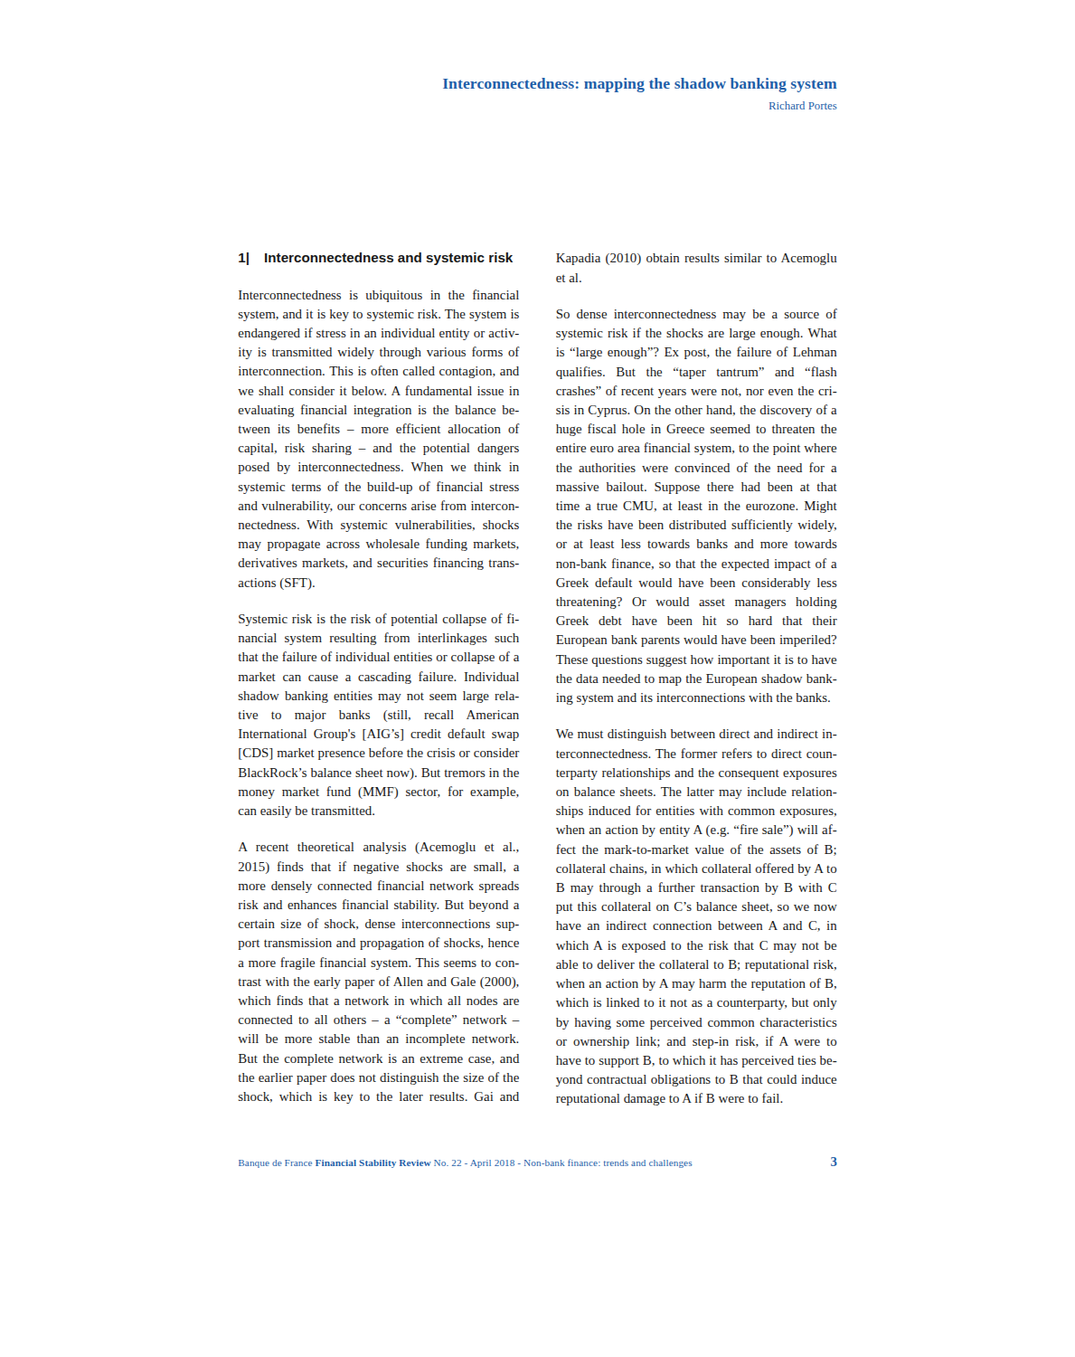Interconnectedness: mapping the shadow banking system
Richard Portes
1|Interconnectedness and systemic risk
Interconnectedness is ubiquitous in the financial system, and it is key to systemic risk. The system is endangered if stress in an individual entity or activity is transmitted widely through various forms of interconnection. This is often called contagion, and we shall consider it below. A fundamental issue in evaluating financial integration is the balance between its benefits – more efficient allocation of capital, risk sharing – and the potential dangers posed by interconnectedness. When we think in systemic terms of the build-up of financial stress and vulnerability, our concerns arise from interconnectedness. With systemic vulnerabilities, shocks may propagate across wholesale funding markets, derivatives markets, and securities financing transactions (SFT).
Systemic risk is the risk of potential collapse of financial system resulting from interlinkages such that the failure of individual entities or collapse of a market can cause a cascading failure. Individual shadow banking entities may not seem large relative to major banks (still, recall American International Group's [AIG’s] credit default swap [CDS] market presence before the crisis or consider BlackRock’s balance sheet now). But tremors in the money market fund (MMF) sector, for example, can easily be transmitted.
A recent theoretical analysis (Acemoglu et al., 2015) finds that if negative shocks are small, a more densely connected financial network spreads risk and enhances financial stability. But beyond a certain size of shock, dense interconnections support transmission and propagation of shocks, hence a more fragile financial system. This seems to contrast with the early paper of Allen and Gale (2000), which finds that a network in which all nodes are connected to all others – a “complete” network – will be more stable than an incomplete network. But the complete network is an extreme case, and the earlier paper does not distinguish the size of the shock, which is key to the later results. Gai and Kapadia (2010) obtain results similar to Acemoglu et al.
So dense interconnectedness may be a source of systemic risk if the shocks are large enough. What is “large enough”? Ex post, the failure of Lehman qualifies. But the “taper tantrum” and “flash crashes” of recent years were not, nor even the crisis in Cyprus. On the other hand, the discovery of a huge fiscal hole in Greece seemed to threaten the entire euro area financial system, to the point where the authorities were convinced of the need for a massive bailout. Suppose there had been at that time a true CMU, at least in the eurozone. Might the risks have been distributed sufficiently widely, or at least less towards banks and more towards non-bank finance, so that the expected impact of a Greek default would have been considerably less threatening? Or would asset managers holding Greek debt have been hit so hard that their European bank parents would have been imperiled? These questions suggest how important it is to have the data needed to map the European shadow banking system and its interconnections with the banks.
We must distinguish between direct and indirect interconnectedness. The former refers to direct counterparty relationships and the consequent exposures on balance sheets. The latter may include relationships induced for entities with common exposures, when an action by entity A (e.g. “fire sale”) will affect the mark-to-market value of the assets of B; collateral chains, in which collateral offered by A to B may through a further transaction by B with C put this collateral on C’s balance sheet, so we now have an indirect connection between A and C, in which A is exposed to the risk that C may not be able to deliver the collateral to B; reputational risk, when an action by A may harm the reputation of B, which is linked to it not as a counterparty, but only by having some perceived common characteristics or ownership link; and step-in risk, if A were to have to support B, to which it has perceived ties beyond contractual obligations to B that could induce reputational damage to A if B were to fail.
Banque de France Financial Stability Review No. 22 - April 2018 - Non-bank finance: trends and challenges
3